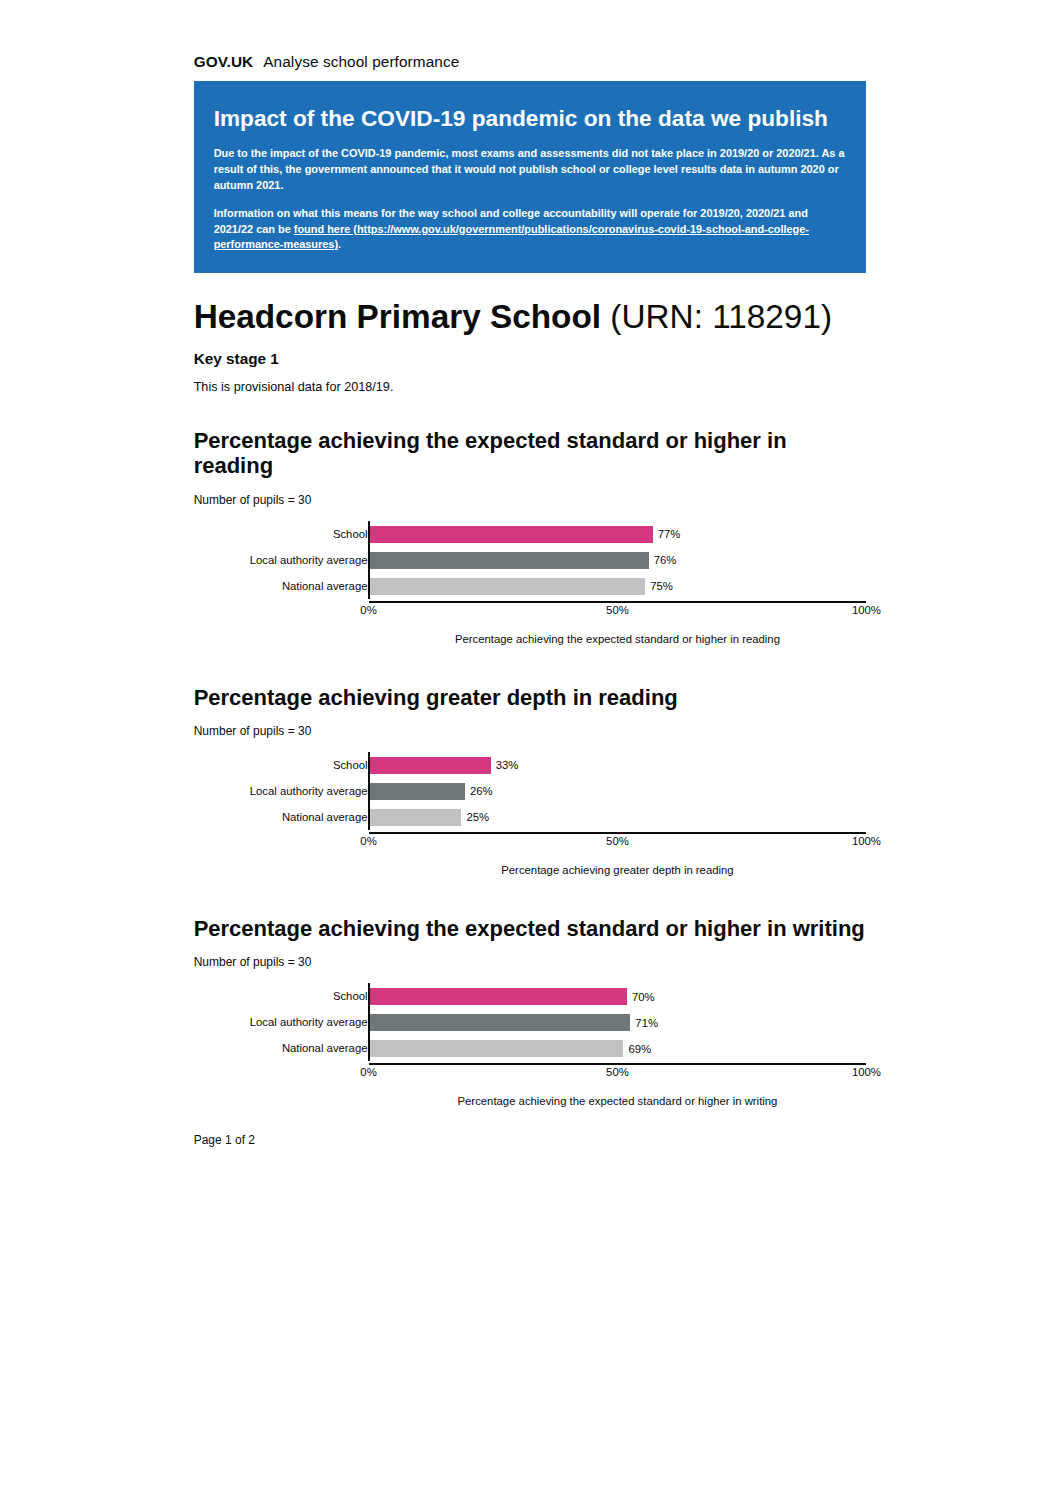GOV.UK Analyse school performance
Impact of the COVID-19 pandemic on the data we publish
Due to the impact of the COVID-19 pandemic, most exams and assessments did not take place in 2019/20 or 2020/21. As a result of this, the government announced that it would not publish school or college level results data in autumn 2020 or autumn 2021.
Information on what this means for the way school and college accountability will operate for 2019/20, 2020/21 and 2021/22 can be found here (https://www.gov.uk/government/publications/coronavirus-covid-19-school-and-college-performance-measures).
Headcorn Primary School (URN: 118291)
Key stage 1
This is provisional data for 2018/19.
Percentage achieving the expected standard or higher in reading
Number of pupils = 30
| School | 77% |
| Local authority average | 76% |
| National average | 75% |
0%
50%
100%
Percentage achieving the expected standard or higher in reading
Percentage achieving greater depth in reading
Number of pupils = 30
| School | 33% |
| Local authority average | 26% |
| National average | 25% |
0%
50%
100%
Percentage achieving greater depth in reading
Percentage achieving the expected standard or higher in writing
Number of pupils = 30
| School | 70% |
| Local authority average | 71% |
| National average | 69% |
0%
50%
100%
Percentage achieving the expected standard or higher in writing
Page 1 of 2